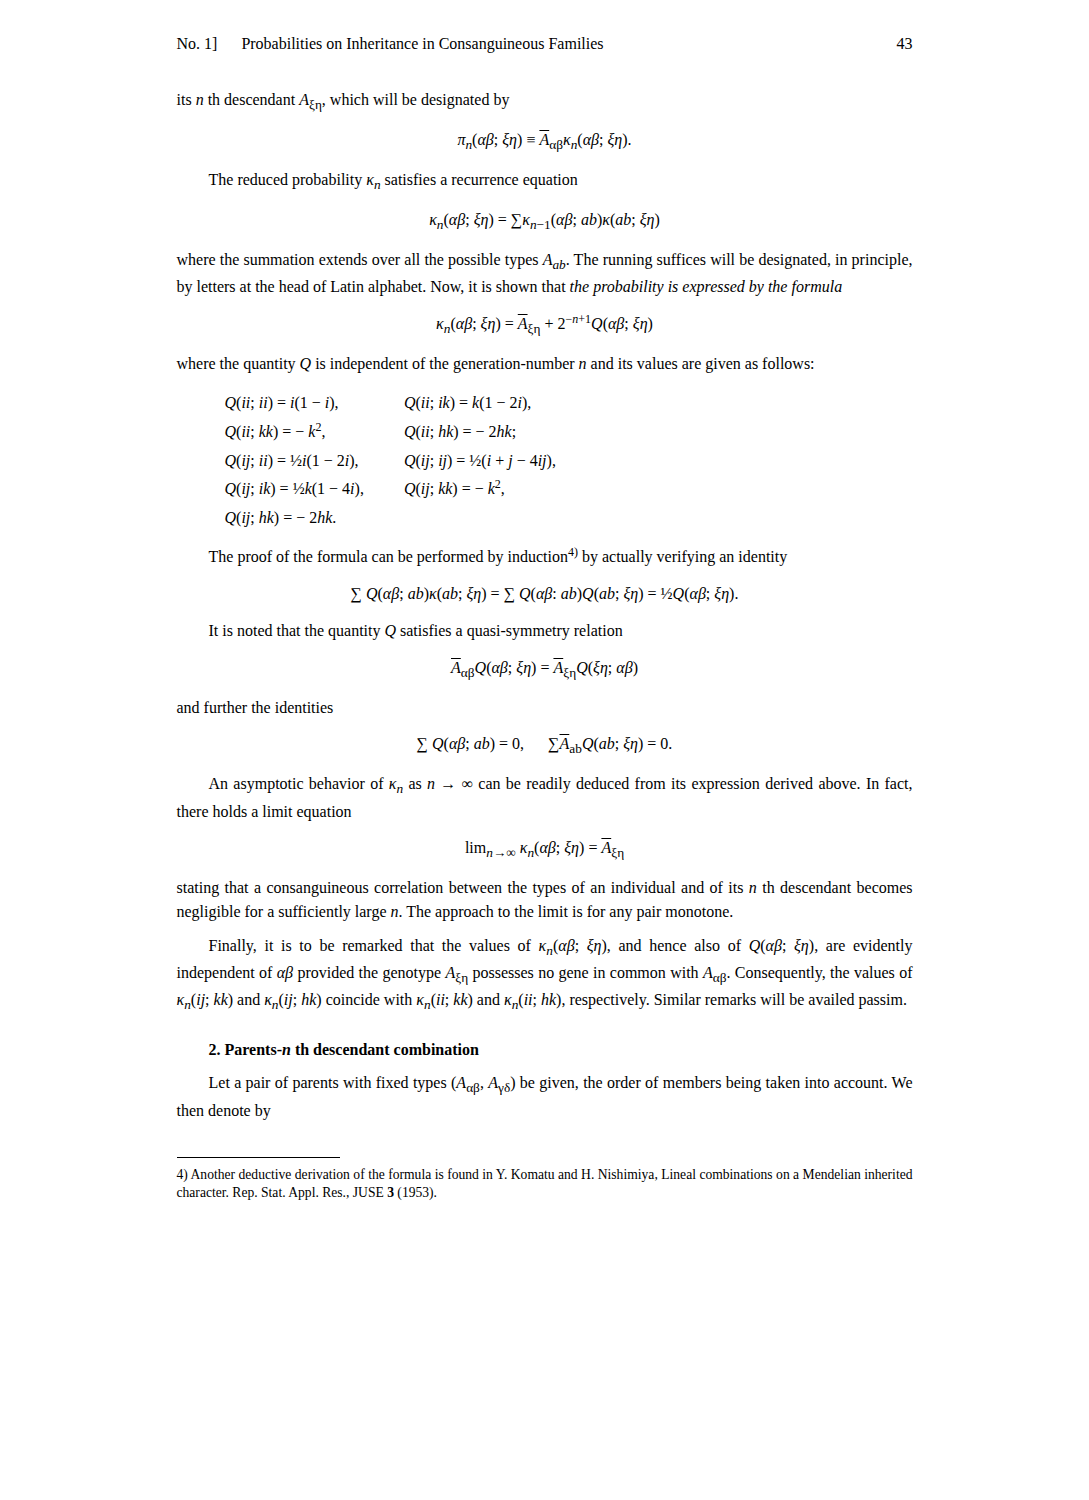No. 1] Probabilities on Inheritance in Consanguineous Families 43
its n th descendant Aξη, which will be designated by
πn(αβ; ξη) ≡ Aαβκn(αβ; ξη).
The reduced probability κn satisfies a recurrence equation
κn(αβ; ξη) = ∑κn−1(αβ; ab)κ(ab; ξη)
where the summation extends over all the possible types Aab. The running suffices will be designated, in principle, by letters at the head of Latin alphabet. Now, it is shown that the probability is expressed by the formula
κn(αβ; ξη) = Aξη + 2−n+1Q(αβ; ξη)
where the quantity Q is independent of the generation-number n and its values are given as follows:
| Q ( ii ; ii ) = i (1 − i ), | Q ( ii ; ik ) = k (1 − 2 i ), |
| Q ( ii ; kk ) = − k 2 , | Q ( ii ; hk ) = − 2 hk ; |
| Q ( ij ; ii ) = ½ i (1 − 2 i ), | Q ( ij ; ij ) = ½( i + j − 4 ij ), |
| Q ( ij ; ik ) = ½ k (1 − 4 i ), | Q ( ij ; kk ) = − k 2 , |
| Q ( ij ; hk ) = − 2 hk . | |
The proof of the formula can be performed by induction4) by actually verifying an identity
∑ Q(αβ; ab)κ(ab; ξη) = ∑ Q(αβ: ab)Q(ab; ξη) = ½Q(αβ; ξη).
It is noted that the quantity Q satisfies a quasi-symmetry relation
AαβQ(αβ; ξη) = AξηQ(ξη; αβ)
and further the identities
∑ Q(αβ; ab) = 0, ∑AabQ(ab; ξη) = 0.
An asymptotic behavior of κn as n → ∞ can be readily deduced from its expression derived above. In fact, there holds a limit equation
limn→∞ κn(αβ; ξη) = Aξη
stating that a consanguineous correlation between the types of an individual and of its n th descendant becomes negligible for a sufficiently large n. The approach to the limit is for any pair monotone.
Finally, it is to be remarked that the values of κn(αβ; ξη), and hence also of Q(αβ; ξη), are evidently independent of αβ provided the genotype Aξη possesses no gene in common with Aαβ. Consequently, the values of κn(ij; kk) and κn(ij; hk) coincide with κn(ii; kk) and κn(ii; hk), respectively. Similar remarks will be availed passim.
2. Parents-n th descendant combination
Let a pair of parents with fixed types (Aαβ, Aγδ) be given, the order of members being taken into account. We then denote by
4) Another deductive derivation of the formula is found in Y. Komatu and H. Nishimiya, Lineal combinations on a Mendelian inherited character. Rep. Stat. Appl. Res., JUSE 3 (1953).